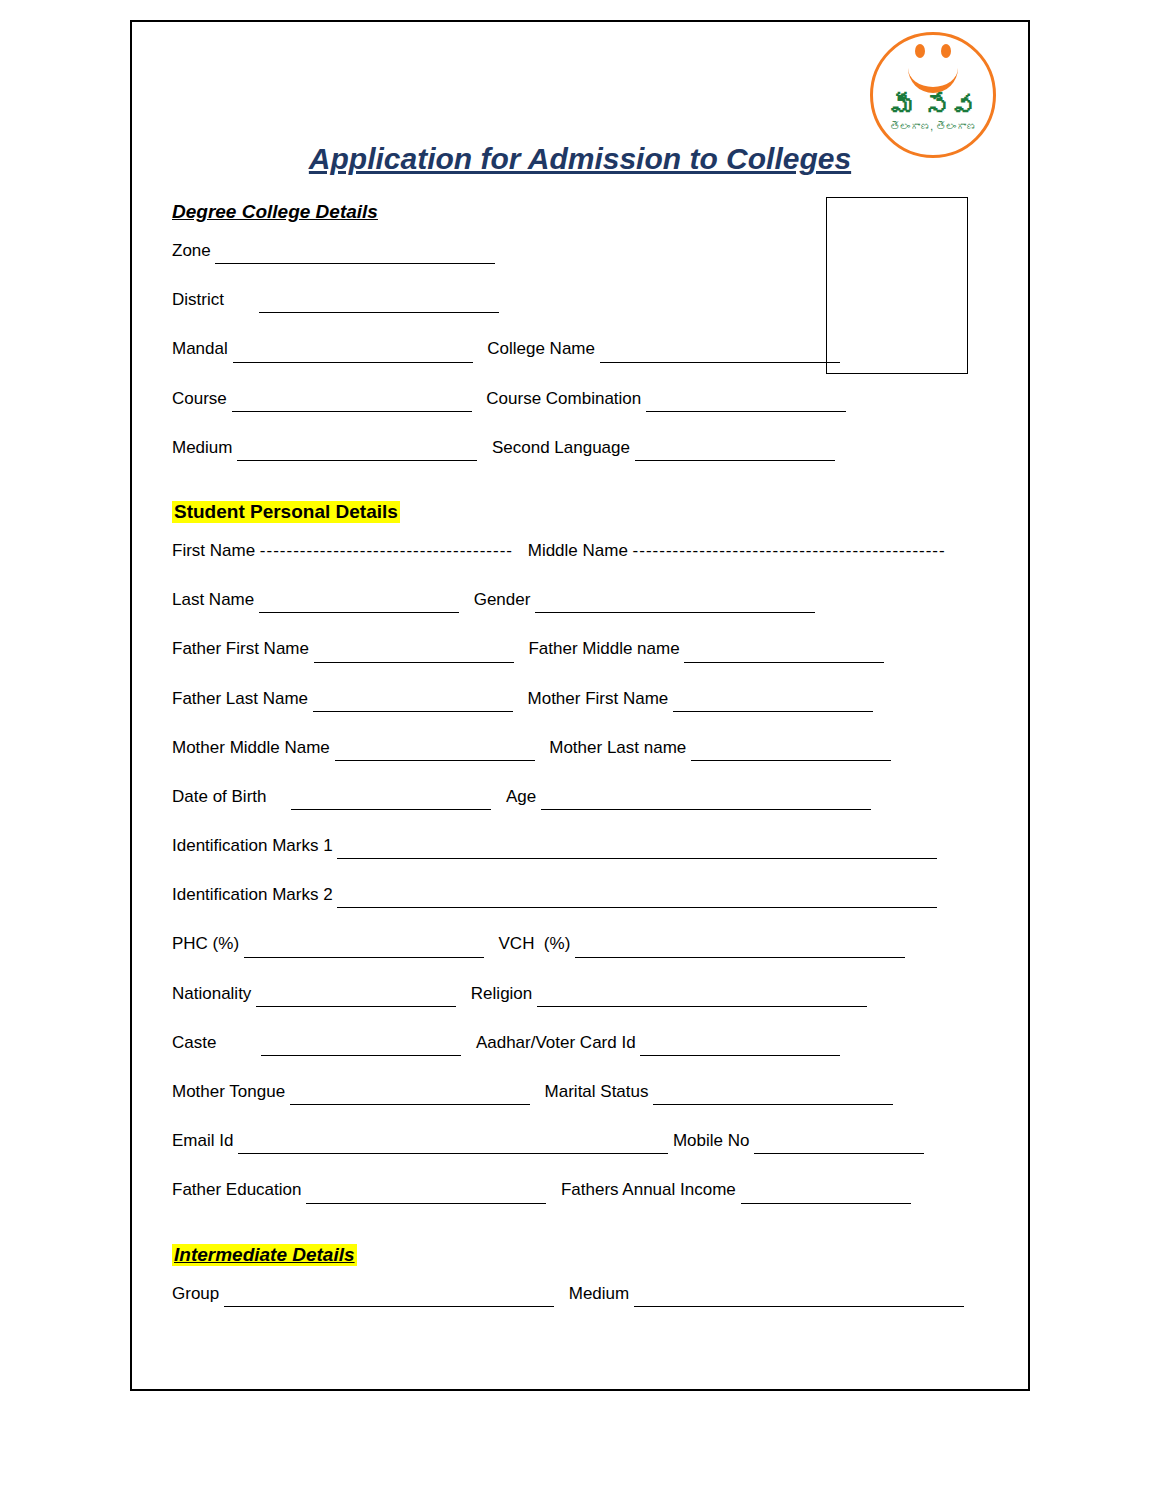మీ సేవ
తెలంగాణ, తెలంగాణ
Application for Admission to Colleges
Degree College Details
Zone
District
Mandal College Name
Course Course Combination
Medium Second Language
Student Personal Details
First Name -------------------------------------- Middle Name -----------------------------------------------
Last Name Gender
Father First Name Father Middle name
Father Last Name Mother First Name
Mother Middle Name Mother Last name
Date of Birth Age
Identification Marks 1
Identification Marks 2
PHC (%) VCH (%)
Nationality Religion
Caste Aadhar/Voter Card Id
Mother Tongue Marital Status
Email Id Mobile No
Father Education Fathers Annual Income
Intermediate Details
Group Medium